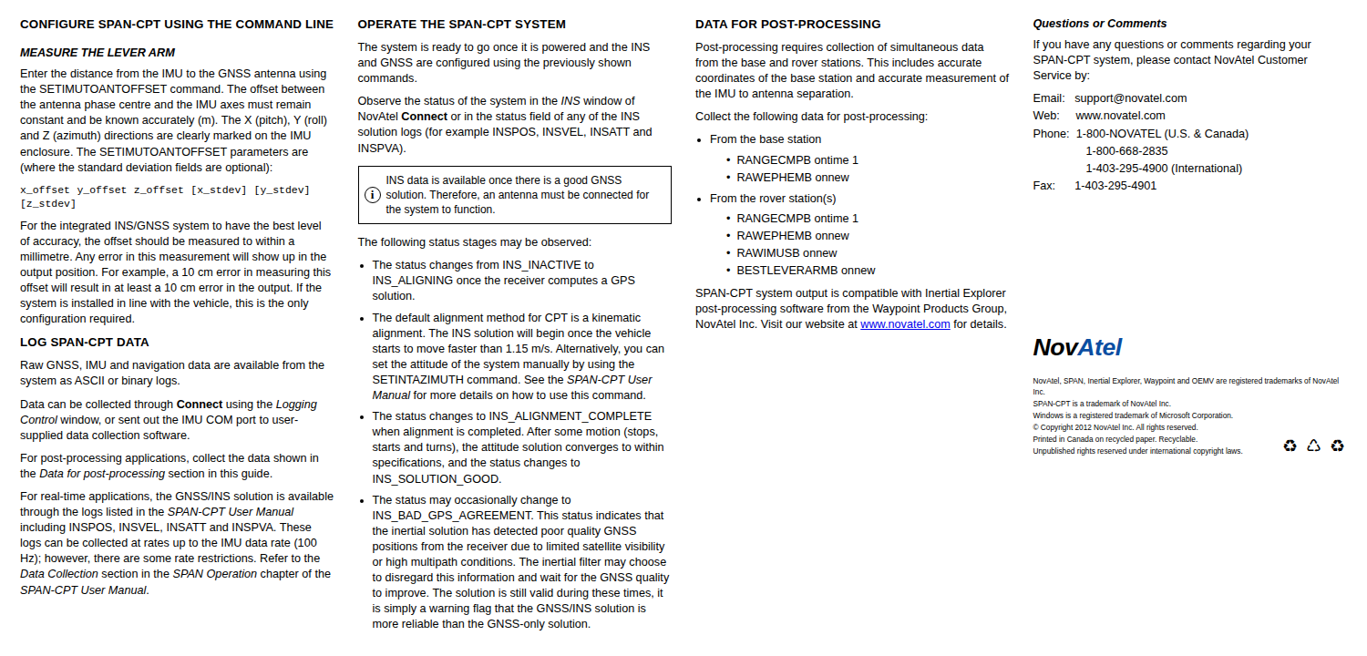Configure SPAN-CPT Using the Command Line
Measure the Lever Arm
Enter the distance from the IMU to the GNSS antenna using the SETIMUTOANTOFFSET command. The offset between the antenna phase centre and the IMU axes must remain constant and be known accurately (m). The X (pitch), Y (roll) and Z (azimuth) directions are clearly marked on the IMU enclosure. The SETIMUTOANTOFFSET parameters are (where the standard deviation fields are optional):
x_offset y_offset z_offset [x_stdev] [y_stdev] [z_stdev]
For the integrated INS/GNSS system to have the best level of accuracy, the offset should be measured to within a millimetre. Any error in this measurement will show up in the output position. For example, a 10 cm error in measuring this offset will result in at least a 10 cm error in the output. If the system is installed in line with the vehicle, this is the only configuration required.
Log SPAN-CPT Data
Raw GNSS, IMU and navigation data are available from the system as ASCII or binary logs.
Data can be collected through Connect using the Logging Control window, or sent out the IMU COM port to user-supplied data collection software.
For post-processing applications, collect the data shown in the Data for post-processing section in this guide.
For real-time applications, the GNSS/INS solution is available through the logs listed in the SPAN-CPT User Manual including INSPOS, INSVEL, INSATT and INSPVA. These logs can be collected at rates up to the IMU data rate (100 Hz); however, there are some rate restrictions. Refer to the Data Collection section in the SPAN Operation chapter of the SPAN-CPT User Manual.
Operate the SPAN-CPT System
The system is ready to go once it is powered and the INS and GNSS are configured using the previously shown commands.
Observe the status of the system in the INS window of NovAtel Connect or in the status field of any of the INS solution logs (for example INSPOS, INSVEL, INSATT and INSPVA).
i INS data is available once there is a good GNSS solution. Therefore, an antenna must be connected for the system to function.
The following status stages may be observed:
The status changes from INS_INACTIVE to INS_ALIGNING once the receiver computes a GPS solution.
The default alignment method for CPT is a kinematic alignment. The INS solution will begin once the vehicle starts to move faster than 1.15 m/s. Alternatively, you can set the attitude of the system manually by using the SETINTAZIMUTH command. See the SPAN-CPT User Manual for more details on how to use this command.
The status changes to INS_ALIGNMENT_COMPLETE when alignment is completed. After some motion (stops, starts and turns), the attitude solution converges to within specifications, and the status changes to INS_SOLUTION_GOOD.
The status may occasionally change to INS_BAD_GPS_AGREEMENT. This status indicates that the inertial solution has detected poor quality GNSS positions from the receiver due to limited satellite visibility or high multipath conditions. The inertial filter may choose to disregard this information and wait for the GNSS quality to improve. The solution is still valid during these times, it is simply a warning flag that the GNSS/INS solution is more reliable than the GNSS-only solution.
Data for Post-Processing
Post-processing requires collection of simultaneous data from the base and rover stations. This includes accurate coordinates of the base station and accurate measurement of the IMU to antenna separation.
Collect the following data for post-processing:
From the base station
RANGECMPB ontime 1
RAWEPHEMB onnew
From the rover station(s)
RANGECMPB ontime 1
RAWEPHEMB onnew
RAWIMUSB onnew
BESTLEVERARMB onnew
SPAN-CPT system output is compatible with Inertial Explorer post-processing software from the Waypoint Products Group, NovAtel Inc. Visit our website at www.novatel.com for details.
Questions or Comments
If you have any questions or comments regarding your SPAN-CPT system, please contact NovAtel Customer Service by:
Email: support@novatel.com
Web: www.novatel.com
Phone: 1-800-NOVATEL (U.S. & Canada)
1-800-668-2835
1-403-295-4900 (International)
Fax: 1-403-295-4901
Nov Atel
NovAtel, SPAN, Inertial Explorer, Waypoint and OEMV are registered trademarks of NovAtel Inc.
SPAN-CPT is a trademark of NovAtel Inc.
Windows is a registered trademark of Microsoft Corporation.
© Copyright 2012 NovAtel Inc. All rights reserved.
Printed in Canada on recycled paper. Recyclable.
Unpublished rights reserved under international copyright laws.
♻ ♺ ♻